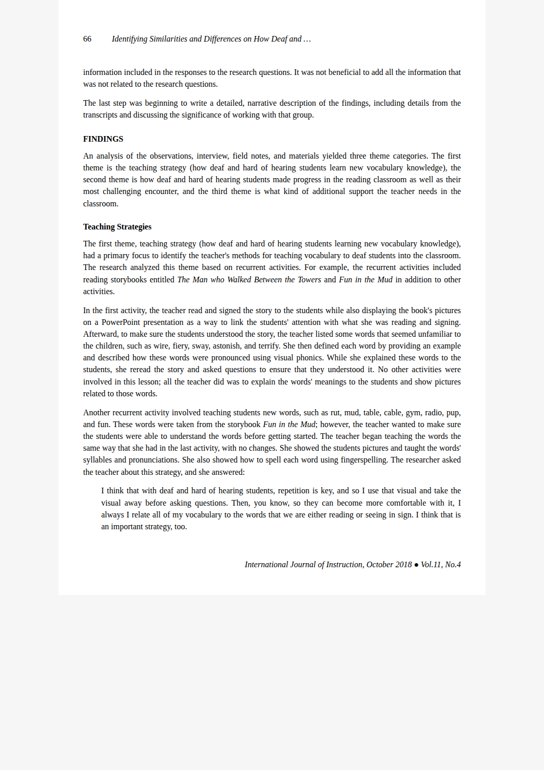66 Identifying Similarities and Differences on How Deaf and …
information included in the responses to the research questions. It was not beneficial to add all the information that was not related to the research questions.
The last step was beginning to write a detailed, narrative description of the findings, including details from the transcripts and discussing the significance of working with that group.
Findings
An analysis of the observations, interview, field notes, and materials yielded three theme categories. The first theme is the teaching strategy (how deaf and hard of hearing students learn new vocabulary knowledge), the second theme is how deaf and hard of hearing students made progress in the reading classroom as well as their most challenging encounter, and the third theme is what kind of additional support the teacher needs in the classroom.
Teaching Strategies
The first theme, teaching strategy (how deaf and hard of hearing students learning new vocabulary knowledge), had a primary focus to identify the teacher's methods for teaching vocabulary to deaf students into the classroom. The research analyzed this theme based on recurrent activities. For example, the recurrent activities included reading storybooks entitled The Man who Walked Between the Towers and Fun in the Mud in addition to other activities.
In the first activity, the teacher read and signed the story to the students while also displaying the book's pictures on a PowerPoint presentation as a way to link the students' attention with what she was reading and signing. Afterward, to make sure the students understood the story, the teacher listed some words that seemed unfamiliar to the children, such as wire, fiery, sway, astonish, and terrify. She then defined each word by providing an example and described how these words were pronounced using visual phonics. While she explained these words to the students, she reread the story and asked questions to ensure that they understood it. No other activities were involved in this lesson; all the teacher did was to explain the words' meanings to the students and show pictures related to those words.
Another recurrent activity involved teaching students new words, such as rut, mud, table, cable, gym, radio, pup, and fun. These words were taken from the storybook Fun in the Mud; however, the teacher wanted to make sure the students were able to understand the words before getting started. The teacher began teaching the words the same way that she had in the last activity, with no changes. She showed the students pictures and taught the words' syllables and pronunciations. She also showed how to spell each word using fingerspelling. The researcher asked the teacher about this strategy, and she answered:
I think that with deaf and hard of hearing students, repetition is key, and so I use that visual and take the visual away before asking questions. Then, you know, so they can become more comfortable with it, I always I relate all of my vocabulary to the words that we are either reading or seeing in sign. I think that is an important strategy, too.
International Journal of Instruction, October 2018 ● Vol.11, No.4